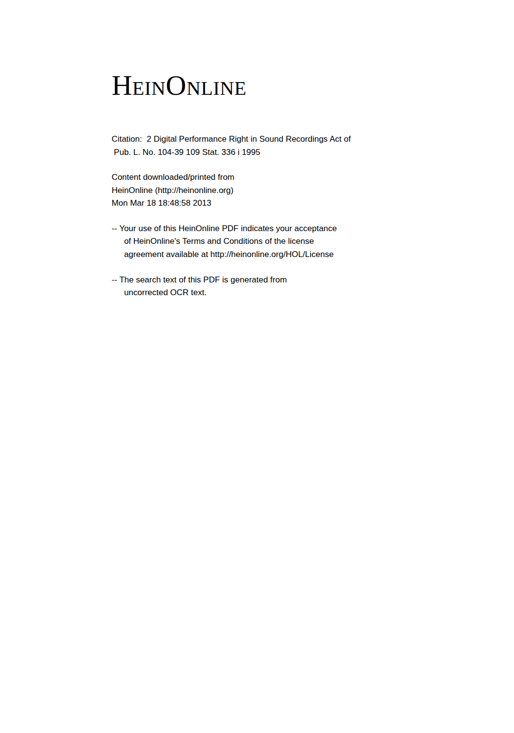HEINONLINE
Citation: 2 Digital Performance Right in Sound Recordings Act of
Pub. L. No. 104-39 109 Stat. 336 i 1995
Content downloaded/printed from
HeinOnline (http://heinonline.org)
Mon Mar 18 18:48:58 2013
-- Your use of this HeinOnline PDF indicates your acceptanceof HeinOnline's Terms and Conditions of the license agreement available at http://heinonline.org/HOL/License
-- The search text of this PDF is generated fromuncorrected OCR text.